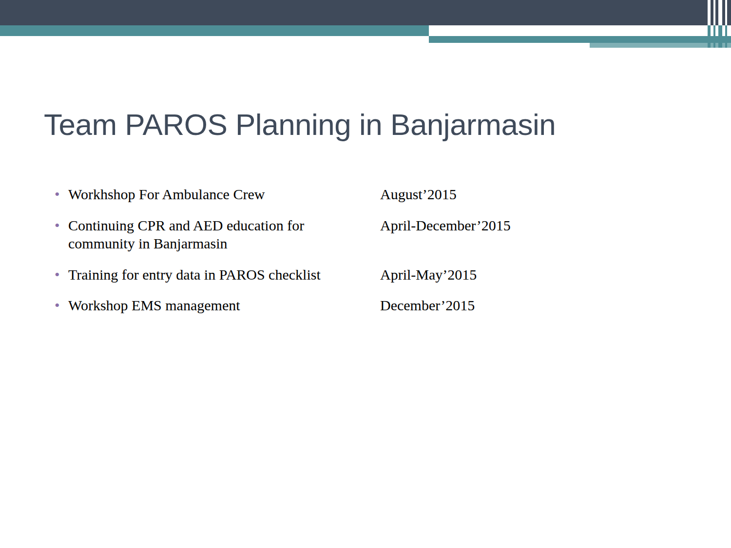Team PAROS Planning in Banjarmasin
Workhshop For Ambulance Crew
August’2015
Continuing CPR and AED education for community in Banjarmasin
April-December’2015
Training for entry data in PAROS checklist
April-May’2015
Workshop EMS management
December’2015